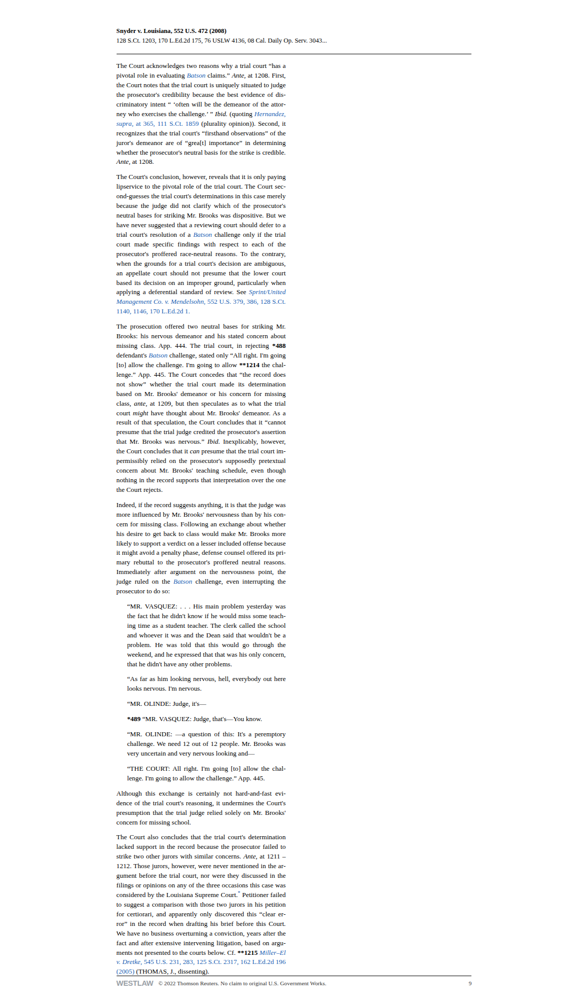Snyder v. Louisiana, 552 U.S. 472 (2008)
128 S.Ct. 1203, 170 L.Ed.2d 175, 76 USLW 4136, 08 Cal. Daily Op. Serv. 3043...
The Court acknowledges two reasons why a trial court “has a pivotal role in evaluating Batson claims.” Ante, at 1208. First, the Court notes that the trial court is uniquely situated to judge the prosecutor's credibility because the best evidence of discriminatory intent “ ‘often will be the demeanor of the attorney who exercises the challenge.’ ” Ibid. (quoting Hernandez, supra, at 365, 111 S.Ct. 1859 (plurality opinion)). Second, it recognizes that the trial court's “firsthand observations” of the juror's demeanor are of “grea[t] importance” in determining whether the prosecutor's neutral basis for the strike is credible. Ante, at 1208.
The Court's conclusion, however, reveals that it is only paying lipservice to the pivotal role of the trial court. The Court second-guesses the trial court's determinations in this case merely because the judge did not clarify which of the prosecutor's neutral bases for striking Mr. Brooks was dispositive. But we have never suggested that a reviewing court should defer to a trial court's resolution of a Batson challenge only if the trial court made specific findings with respect to each of the prosecutor's proffered race-neutral reasons. To the contrary, when the grounds for a trial court's decision are ambiguous, an appellate court should not presume that the lower court based its decision on an improper ground, particularly when applying a deferential standard of review. See Sprint/United Management Co. v. Mendelsohn, 552 U.S. 379, 386, 128 S.Ct. 1140, 1146, 170 L.Ed.2d 1.
The prosecution offered two neutral bases for striking Mr. Brooks: his nervous demeanor and his stated concern about missing class. App. 444. The trial court, in rejecting *488 defendant's Batson challenge, stated only “All right. I'm going [to] allow the challenge. I'm going to allow **1214 the challenge.” App. 445. The Court concedes that “the record does not show” whether the trial court made its determination based on Mr. Brooks' demeanor or his concern for missing class, ante, at 1209, but then speculates as to what the trial court might have thought about Mr. Brooks' demeanor. As a result of that speculation, the Court concludes that it “cannot presume that the trial judge credited the prosecutor's assertion that Mr. Brooks was nervous.” Ibid. Inexplicably, however, the Court concludes that it can presume that the trial court impermissibly relied on the prosecutor's supposedly pretextual concern about Mr. Brooks' teaching schedule, even though nothing in the record supports that interpretation over the one the Court rejects.
Indeed, if the record suggests anything, it is that the judge was more influenced by Mr. Brooks' nervousness than by his concern for missing class. Following an exchange about whether his desire to get back to class would make Mr. Brooks more likely to support a verdict on a lesser included offense because it might avoid a penalty phase, defense counsel offered its primary rebuttal to the prosecutor's proffered neutral reasons. Immediately after argument on the nervousness point, the judge ruled on the Batson challenge, even interrupting the prosecutor to do so:
“MR. VASQUEZ: . . . His main problem yesterday was the fact that he didn't know if he would miss some teaching time as a student teacher. The clerk called the school and whoever it was and the Dean said that wouldn't be a problem. He was told that this would go through the weekend, and he expressed that that was his only concern, that he didn't have any other problems.
“As far as him looking nervous, hell, everybody out here looks nervous. I'm nervous.
“MR. OLINDE: Judge, it's—
*489 “MR. VASQUEZ: Judge, that's—You know.
“MR. OLINDE: —a question of this: It's a peremptory challenge. We need 12 out of 12 people. Mr. Brooks was very uncertain and very nervous looking and—
“THE COURT: All right. I'm going [to] allow the challenge. I'm going to allow the challenge.” App. 445.
Although this exchange is certainly not hard-and-fast evidence of the trial court's reasoning, it undermines the Court's presumption that the trial judge relied solely on Mr. Brooks' concern for missing school.
The Court also concludes that the trial court's determination lacked support in the record because the prosecutor failed to strike two other jurors with similar concerns. Ante, at 1211 – 1212. Those jurors, however, were never mentioned in the argument before the trial court, nor were they discussed in the filings or opinions on any of the three occasions this case was considered by the Louisiana Supreme Court.* Petitioner failed to suggest a comparison with those two jurors in his petition for certiorari, and apparently only discovered this “clear error” in the record when drafting his brief before this Court. We have no business overturning a conviction, years after the fact and after extensive intervening litigation, based on arguments not presented to the courts below. Cf. **1215 Miller–El v. Dretke, 545 U.S. 231, 283, 125 S.Ct. 2317, 162 L.Ed.2d 196 (2005) (THOMAS, J., dissenting).
WESTLAW © 2022 Thomson Reuters. No claim to original U.S. Government Works. 9